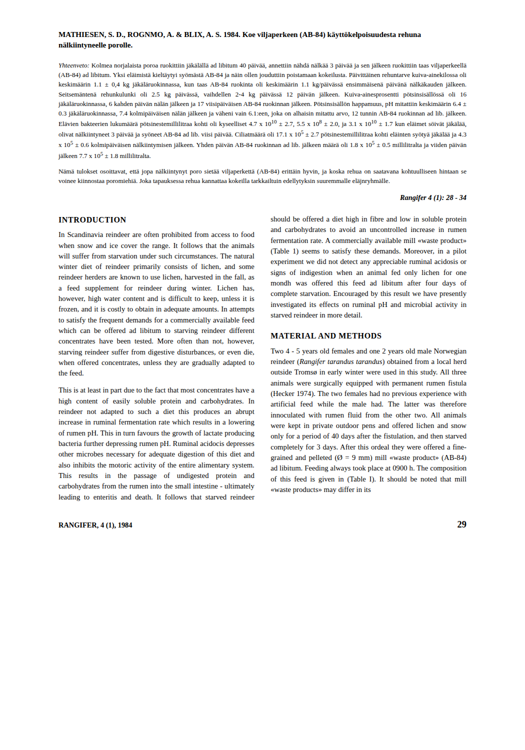MATHIESEN, S. D., ROGNMO, A. & BLIX, A. S. 1984. Koe viljaperkeen (AB-84) käyttökelpoisuudesta rehuna nälkiintyneelle porolle.
Yhteenveto: Kolmea norjalaista poroa ruokittiin jäkälällä ad libitum 40 päivää, annettiin nähdä nälkää 3 päivää ja sen jälkeen ruokittiin taas viljaperkeellä (AB-84) ad libitum. Yksi eläimistä kieltäytyi syömästä AB-84 ja näin ollen jouduttiin poistamaan kokeilusta. Päivittäinen rehuntarve kuiva-ainekilossa oli keskimäärin 1.1 ± 0,4 kg jäkäläruokinnassa, kun taas AB-84 ruokinta oli keskimäärin 1.1 kg/päivässä ensimmäisenä päivänä nälkäkauden jälkeen. Seitsemäntenä rehunkulunki oli 2.5 kg päivässä, vaihdellen 2-4 kg päivässä 12 päivän jälkeen. Kuiva-ainesprosentti pötsinsisällössä oli 16 jäkäläruokinnassa, 6 kahden päivän nälän jälkeen ja 17 viisipäiväisen AB-84 ruokinnan jälkeen. Pötsinsisällön happamuus, pH mitattiin keskimäärin 6.4 ± 0.3 jäkäläruokinnassa, 7.4 kolmipäiväisen nälän jälkeen ja väheni vain 6.1:een, joka on alhaisin mitattu arvo, 12 tunnin AB-84 ruokinnan ad lib. jälkeen. Elävien bakteerien lukumäärä pötsinestemillilitraa kohti oli kyseelliset 4.7 x 1010 ± 2.7, 5.5 x 108 ± 2.0, ja 3.1 x 1010 ± 1.7 kun eläimet söivät jäkälää, olivat nälkiintyneet 3 päivää ja syöneet AB-84 ad lib. viisi päivää. Ciliatmäärä oli 17.1 x 105 ± 2.7 pötsinestemillilitraa kohti eläinten syötyä jäkälää ja 4.3 x 105 ± 0.6 kolmipäiväisen nälkiintymisen jälkeen. Yhden päivän AB-84 ruokinnan ad lib. jälkeen määrä oli 1.8 x 105 ± 0.5 millilitralta ja viiden päivän jälkeen 7.7 x 105 ± 1.8 millilitralta.
Nämä tulokset osoittavat, että jopa nälkiintynyt poro sietää viljaperkettä (AB-84) erittäin hyvin, ja koska rehua on saatavana kohtuulliseen hintaan se voinee kiinnostaa poromiehiä. Joka tapauksessa rehua kannattaa kokeilla tarkkailtuin edellytyksin suuremmalle eläjnryhmälle.
Rangifer 4 (1): 28 - 34
INTRODUCTION
In Scandinavia reindeer are often prohibited from access to food when snow and ice cover the range. It follows that the animals will suffer from starvation under such circumstances. The natural winter diet of reindeer primarily consists of lichen, and some reindeer herders are known to use lichen, harvested in the fall, as a feed supplement for reindeer during winter. Lichen has, however, high water content and is difficult to keep, unless it is frozen, and it is costly to obtain in adequate amounts. In attempts to satisfy the frequent demands for a commercially available feed which can be offered ad libitum to starving reindeer different concentrates have been tested. More often than not, however, starving reindeer suffer from digestive disturbances, or even die, when offered concentrates, unless they are gradually adapted to the feed.
This is at least in part due to the fact that most concentrates have a high content of easily soluble protein and carbohydrates. In reindeer not adapted to such a diet this produces an abrupt increase in ruminal fermentation rate which results in a lowering of rumen pH. This in turn favours the growth of lactate producing bacteria further depressing rumen pH. Ruminal acidocis depresses other microbes necessary for adequate digestion of this diet and also inhibits the motoric activity of the entire alimentary system. This results in the passage of undigested protein and carbohydrates from the rumen into the small intestine - ultimately leading to enteritis and death. It follows that starved reindeer should be offered a diet high in fibre and low in soluble protein and carbohydrates to avoid an uncontrolled increase in rumen fermentation rate. A commercially available mill «waste product» (Table 1) seems to satisfy these demands. Moreover, in a pilot experiment we did not detect any appreciable ruminal acidosis or signs of indigestion when an animal fed only lichen for one mondh was offered this feed ad libitum after four days of complete starvation. Encouraged by this result we have presently investigated its effects on ruminal pH and microbial activity in starved reindeer in more detail.
MATERIAL AND METHODS
Two 4 - 5 years old females and one 2 years old male Norwegian reindeer (Rangifer tarandus tarandus) obtained from a local herd outside Tromsø in early winter were used in this study. All three animals were surgically equipped with permanent rumen fistula (Hecker 1974). The two females had no previous experience with artificial feed while the male had. The latter was therefore innoculated with rumen fluid from the other two. All animals were kept in private outdoor pens and offered lichen and snow only for a period of 40 days after the fistulation, and then starved completely for 3 days. After this ordeal they were offered a fine-grained and pelleted (Ø = 9 mm) mill «waste product» (AB-84) ad libitum. Feeding always took place at 0900 h. The composition of this feed is given in (Table I). It should be noted that mill «waste products» may differ in its
RANGIFER, 4 (1), 1984 29